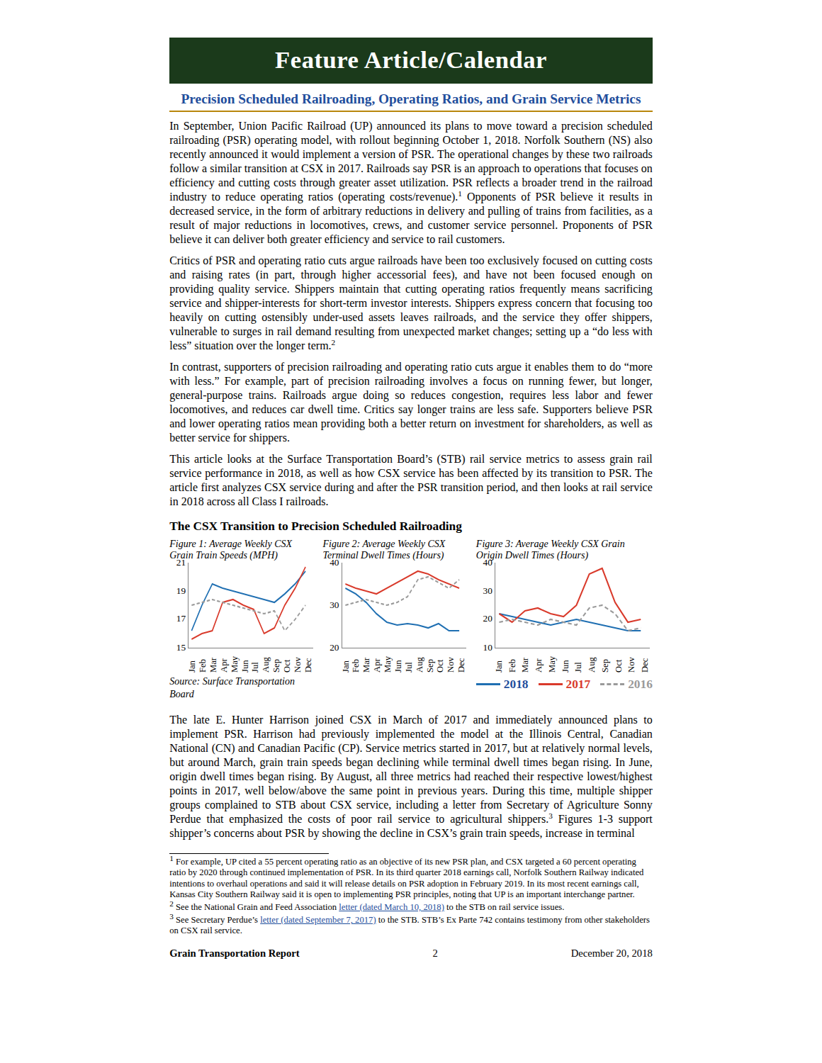Feature Article/Calendar
Precision Scheduled Railroading, Operating Ratios, and Grain Service Metrics
In September, Union Pacific Railroad (UP) announced its plans to move toward a precision scheduled railroading (PSR) operating model, with rollout beginning October 1, 2018. Norfolk Southern (NS) also recently announced it would implement a version of PSR. The operational changes by these two railroads follow a similar transition at CSX in 2017. Railroads say PSR is an approach to operations that focuses on efficiency and cutting costs through greater asset utilization. PSR reflects a broader trend in the railroad industry to reduce operating ratios (operating costs/revenue).1 Opponents of PSR believe it results in decreased service, in the form of arbitrary reductions in delivery and pulling of trains from facilities, as a result of major reductions in locomotives, crews, and customer service personnel. Proponents of PSR believe it can deliver both greater efficiency and service to rail customers.
Critics of PSR and operating ratio cuts argue railroads have been too exclusively focused on cutting costs and raising rates (in part, through higher accessorial fees), and have not been focused enough on providing quality service. Shippers maintain that cutting operating ratios frequently means sacrificing service and shipper-interests for short-term investor interests. Shippers express concern that focusing too heavily on cutting ostensibly under-used assets leaves railroads, and the service they offer shippers, vulnerable to surges in rail demand resulting from unexpected market changes; setting up a “do less with less” situation over the longer term.2
In contrast, supporters of precision railroading and operating ratio cuts argue it enables them to do “more with less.” For example, part of precision railroading involves a focus on running fewer, but longer, general-purpose trains. Railroads argue doing so reduces congestion, requires less labor and fewer locomotives, and reduces car dwell time. Critics say longer trains are less safe. Supporters believe PSR and lower operating ratios mean providing both a better return on investment for shareholders, as well as better service for shippers.
This article looks at the Surface Transportation Board’s (STB) rail service metrics to assess grain rail service performance in 2018, as well as how CSX service has been affected by its transition to PSR. The article first analyzes CSX service during and after the PSR transition period, and then looks at rail service in 2018 across all Class I railroads.
The CSX Transition to Precision Scheduled Railroading
Figure 1: Average Weekly CSX Grain Train Speeds (MPH)
21 19 17 15
Jan Feb Mar Apr May Jun Jul Aug Sep Oct Nov Dec
Source: Surface Transportation Board
Figure 2: Average Weekly CSX Terminal Dwell Times (Hours)
40 30 20
Jan Feb Mar Apr May Jun Jul Aug Sep Oct Nov Dec
Figure 3: Average Weekly CSX Grain Origin Dwell Times (Hours)
40 30 20 10
Jan Feb Mar Apr May Jun Jul Aug Sep Oct Nov Dec
2018
2017
2016
The late E. Hunter Harrison joined CSX in March of 2017 and immediately announced plans to implement PSR. Harrison had previously implemented the model at the Illinois Central, Canadian National (CN) and Canadian Pacific (CP). Service metrics started in 2017, but at relatively normal levels, but around March, grain train speeds began declining while terminal dwell times began rising. In June, origin dwell times began rising. By August, all three metrics had reached their respective lowest/highest points in 2017, well below/above the same point in previous years. During this time, multiple shipper groups complained to STB about CSX service, including a letter from Secretary of Agriculture Sonny Perdue that emphasized the costs of poor rail service to agricultural shippers.3 Figures 1-3 support shipper’s concerns about PSR by showing the decline in CSX’s grain train speeds, increase in terminal
1 For example, UP cited a 55 percent operating ratio as an objective of its new PSR plan, and CSX targeted a 60 percent operating ratio by 2020 through continued implementation of PSR. In its third quarter 2018 earnings call, Norfolk Southern Railway indicated intentions to overhaul operations and said it will release details on PSR adoption in February 2019. In its most recent earnings call, Kansas City Southern Railway said it is open to implementing PSR principles, noting that UP is an important interchange partner.
2 See the National Grain and Feed Association letter (dated March 10, 2018) to the STB on rail service issues.
3 See Secretary Perdue’s letter (dated September 7, 2017) to the STB. STB’s Ex Parte 742 contains testimony from other stakeholders on CSX rail service.
Grain Transportation Report
2
December 20, 2018